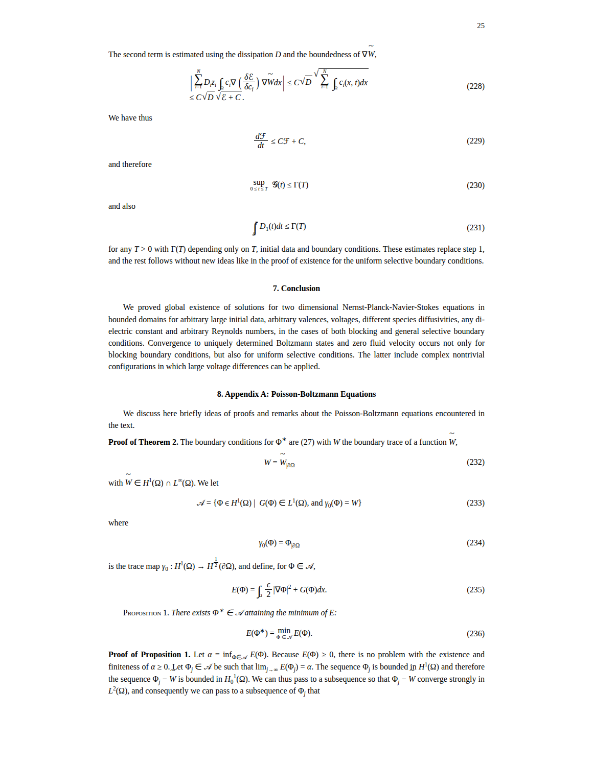25
The second term is estimated using the dissipation D and the boundedness of ∇W,
|N∑i=1 Dizi ∫Ω ci∇ (δ ℰ δci) ∇Wdx| ≤ CDN∑i=1 ∫Ω ci(x, t)dx ≤ CDℰ + C.
(228)
We have thus
d ℱ dt ≤ Cℱ + C,
(229)
and therefore
sup 0 ≤ t ≤ T 𝒢(t) ≤ Γ(T)
(230)
and also
T∫0 D1(t)dt ≤ Γ(T)
(231)
for any T > 0 with Γ(T) depending only on T, initial data and boundary conditions. These estimates replace step 1, and the rest follows without new ideas like in the proof of existence for the uniform selective boundary conditions.
7. Conclusion
We proved global existence of solutions for two dimensional Nernst-Planck-Navier-Stokes equations in bounded domains for arbitrary large initial data, arbitrary valences, voltages, different species diffusivities, any dielectric constant and arbitrary Reynolds numbers, in the cases of both blocking and general selective boundary conditions. Convergence to uniquely determined Boltzmann states and zero fluid velocity occurs not only for blocking boundary conditions, but also for uniform selective conditions. The latter include complex nontrivial configurations in which large voltage differences can be applied.
8. Appendix A: Poisson-Boltzmann Equations
We discuss here briefly ideas of proofs and remarks about the Poisson-Boltzmann equations encountered in the text.
Proof of Theorem 2. The boundary conditions for Φ∗ are (27) with W the boundary trace of a function W,
W = W|∂Ω
(232)
with W ∈ H1(Ω) ∩ L∞(Ω). We let
𝒜 = {Φ ∈ H1(Ω) | G(Φ) ∈ L1(Ω), and γ0(Φ) = W}
(233)
where
γ0(Φ) = Φ|∂Ω
(234)
is the trace map γ0 : H1(Ω) → H12(∂Ω), and define, for Φ ∈ 𝒜,
E(Φ) = ∫Ω ϵ 2|∇Φ|2 + G(Φ)dx.
(235)
Proposition 1. There exists Φ∗ ∈ 𝒜 attaining the minimum of E:
E(Φ∗) = min Φ ∈ 𝒜 E(Φ).
(236)
Proof of Proposition 1. Let α = infΦ∈𝒜 E(Φ). Because E(Φ) ≥ 0, there is no problem with the existence and finiteness of α ≥ 0. Let Φj ∈ 𝒜 be such that limj→∞ E(Φj) = α. The sequence Φj is bounded in H1(Ω) and therefore the sequence Φj − W is bounded in H01(Ω). We can thus pass to a subsequence so that Φj − W converge strongly in L2(Ω), and consequently we can pass to a subsequence of Φj that